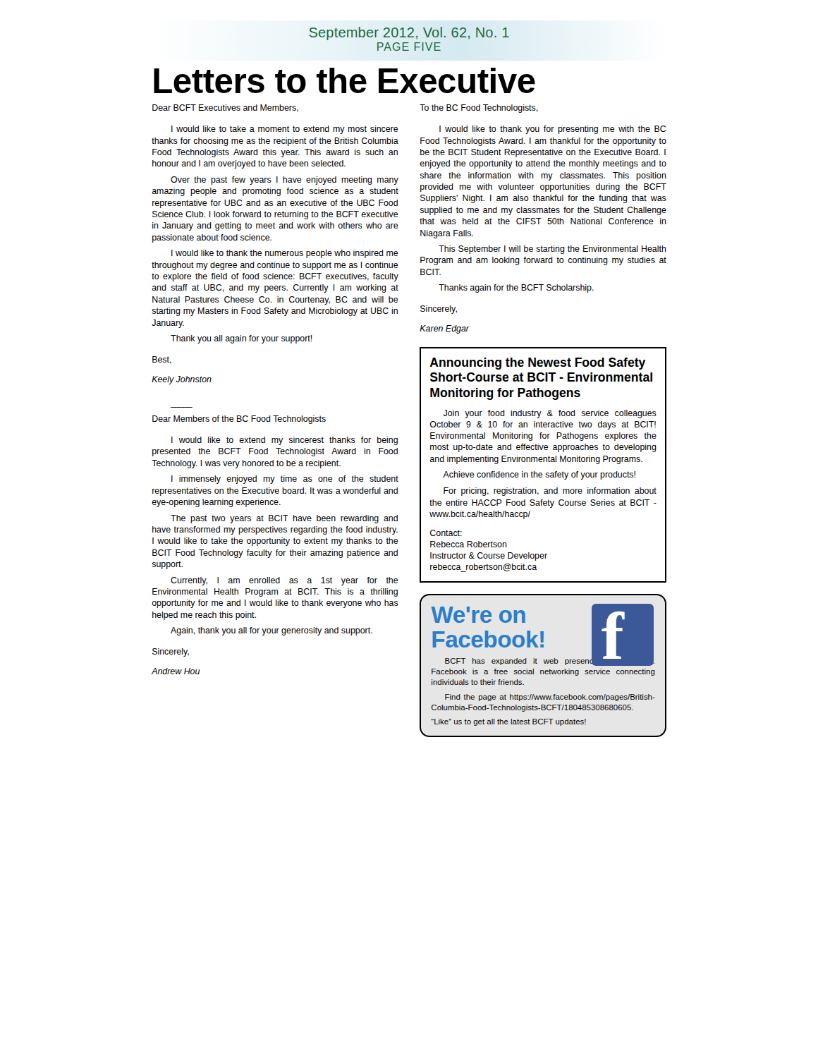September 2012, Vol. 62, No. 1
PAGE FIVE
Letters to the Executive
Dear BCFT Executives and Members,
I would like to take a moment to extend my most sincere thanks for choosing me as the recipient of the British Columbia Food Technologists Award this year. This award is such an honour and I am overjoyed to have been selected.
Over the past few years I have enjoyed meeting many amazing people and promoting food science as a student representative for UBC and as an executive of the UBC Food Science Club. I look forward to returning to the BCFT executive in January and getting to meet and work with others who are passionate about food science.
I would like to thank the numerous people who inspired me throughout my degree and continue to support me as I continue to explore the field of food science: BCFT executives, faculty and staff at UBC, and my peers. Currently I am working at Natural Pastures Cheese Co. in Courtenay, BC and will be starting my Masters in Food Safety and Microbiology at UBC in January.
Thank you all again for your support!
Best,
Keely Johnston
_____
Dear Members of the BC Food Technologists
I would like to extend my sincerest thanks for being presented the BCFT Food Technologist Award in Food Technology. I was very honored to be a recipient.
I immensely enjoyed my time as one of the student representatives on the Executive board. It was a wonderful and eye-opening learning experience.
The past two years at BCIT have been rewarding and have transformed my perspectives regarding the food industry. I would like to take the opportunity to extent my thanks to the BCIT Food Technology faculty for their amazing patience and support.
Currently, I am enrolled as a 1st year for the Environmental Health Program at BCIT. This is a thrilling opportunity for me and I would like to thank everyone who has helped me reach this point.
Again, thank you all for your generosity and support.
Sincerely,
Andrew Hou
To the BC Food Technologists,
I would like to thank you for presenting me with the BC Food Technologists Award. I am thankful for the opportunity to be the BCIT Student Representative on the Executive Board. I enjoyed the opportunity to attend the monthly meetings and to share the information with my classmates. This position provided me with volunteer opportunities during the BCFT Suppliers' Night. I am also thankful for the funding that was supplied to me and my classmates for the Student Challenge that was held at the CIFST 50th National Conference in Niagara Falls.
This September I will be starting the Environmental Health Program and am looking forward to continuing my studies at BCIT.
Thanks again for the BCFT Scholarship.
Sincerely,
Karen Edgar
Announcing the Newest Food Safety Short-Course at BCIT - Environmental Monitoring for Pathogens
Join your food industry & food service colleagues October 9 & 10 for an interactive two days at BCIT! Environmental Monitoring for Pathogens explores the most up-to-date and effective approaches to developing and implementing Environmental Monitoring Programs.
Achieve confidence in the safety of your products!
For pricing, registration, and more information about the entire HACCP Food Safety Course Series at BCIT - www.bcit.ca/health/haccp/
Contact:
Rebecca Robertson
Instructor & Course Developer
rebecca_robertson@bcit.ca
f
We're on
Facebook!
BCFT has expanded it web presence to Facebook. Facebook is a free social networking service connecting individuals to their friends.
Find the page at https://www.facebook.com/pages/British-Columbia-Food-Technologists-BCFT/180485308680605.
“Like” us to get all the latest BCFT updates!